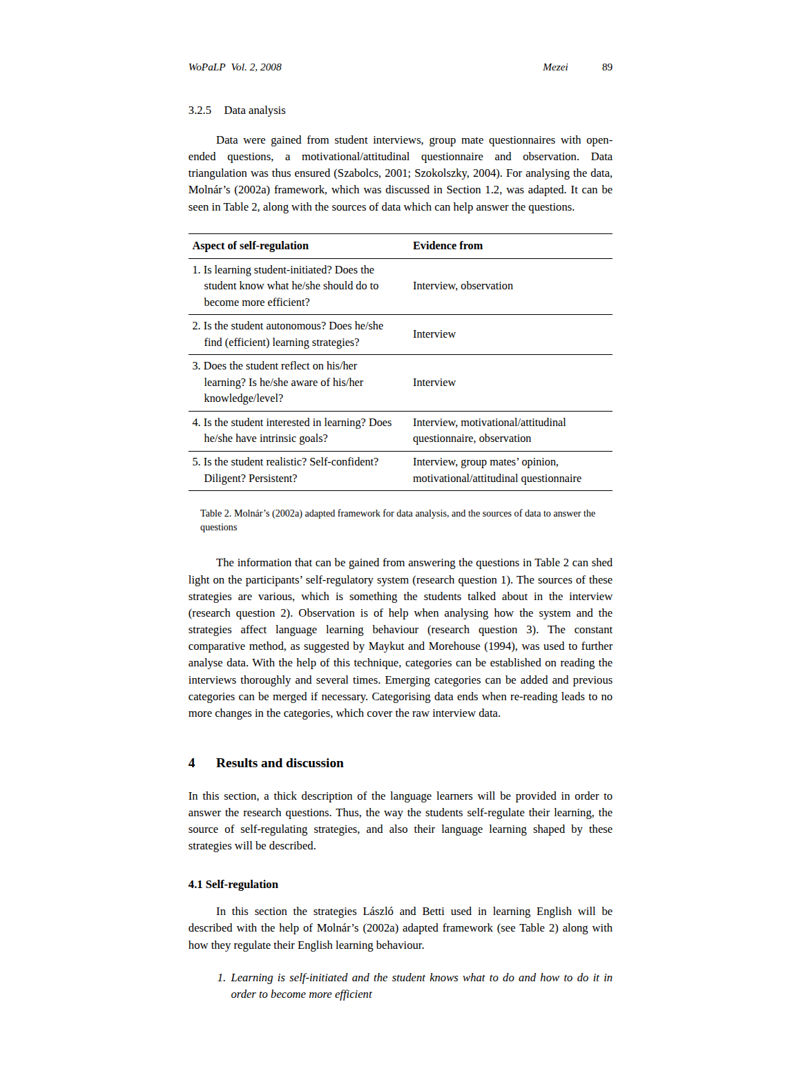WoPaLP Vol. 2, 2008
Mezei89
3.2.5 Data analysis
Data were gained from student interviews, group mate questionnaires with open-ended questions, a motivational/attitudinal questionnaire and observation. Data triangulation was thus ensured (Szabolcs, 2001; Szokolszky, 2004). For analysing the data, Molnár’s (2002a) framework, which was discussed in Section 1.2, was adapted. It can be seen in Table 2, along with the sources of data which can help answer the questions.
| Aspect of self-regulation | Evidence from |
| --- | --- |
| 1. Is learning student-initiated? Does the student know what he/she should do to become more efficient? | Interview, observation |
| 2. Is the student autonomous? Does he/she find (efficient) learning strategies? | Interview |
| 3. Does the student reflect on his/her learning? Is he/she aware of his/her knowledge/level? | Interview |
| 4. Is the student interested in learning? Does he/she have intrinsic goals? | Interview, motivational/attitudinal questionnaire, observation |
| 5. Is the student realistic? Self-confident? Diligent? Persistent? | Interview, group mates’ opinion, motivational/attitudinal questionnaire |
Table 2. Molnár’s (2002a) adapted framework for data analysis, and the sources of data to answer the questions
The information that can be gained from answering the questions in Table 2 can shed light on the participants’ self-regulatory system (research question 1). The sources of these strategies are various, which is something the students talked about in the interview (research question 2). Observation is of help when analysing how the system and the strategies affect language learning behaviour (research question 3). The constant comparative method, as suggested by Maykut and Morehouse (1994), was used to further analyse data. With the help of this technique, categories can be established on reading the interviews thoroughly and several times. Emerging categories can be added and previous categories can be merged if necessary. Categorising data ends when re-reading leads to no more changes in the categories, which cover the raw interview data.
4 Results and discussion
In this section, a thick description of the language learners will be provided in order to answer the research questions. Thus, the way the students self-regulate their learning, the source of self-regulating strategies, and also their language learning shaped by these strategies will be described.
4.1 Self-regulation
In this section the strategies László and Betti used in learning English will be described with the help of Molnár’s (2002a) adapted framework (see Table 2) along with how they regulate their English learning behaviour.
Learning is self-initiated and the student knows what to do and how to do it in order to become more efficient